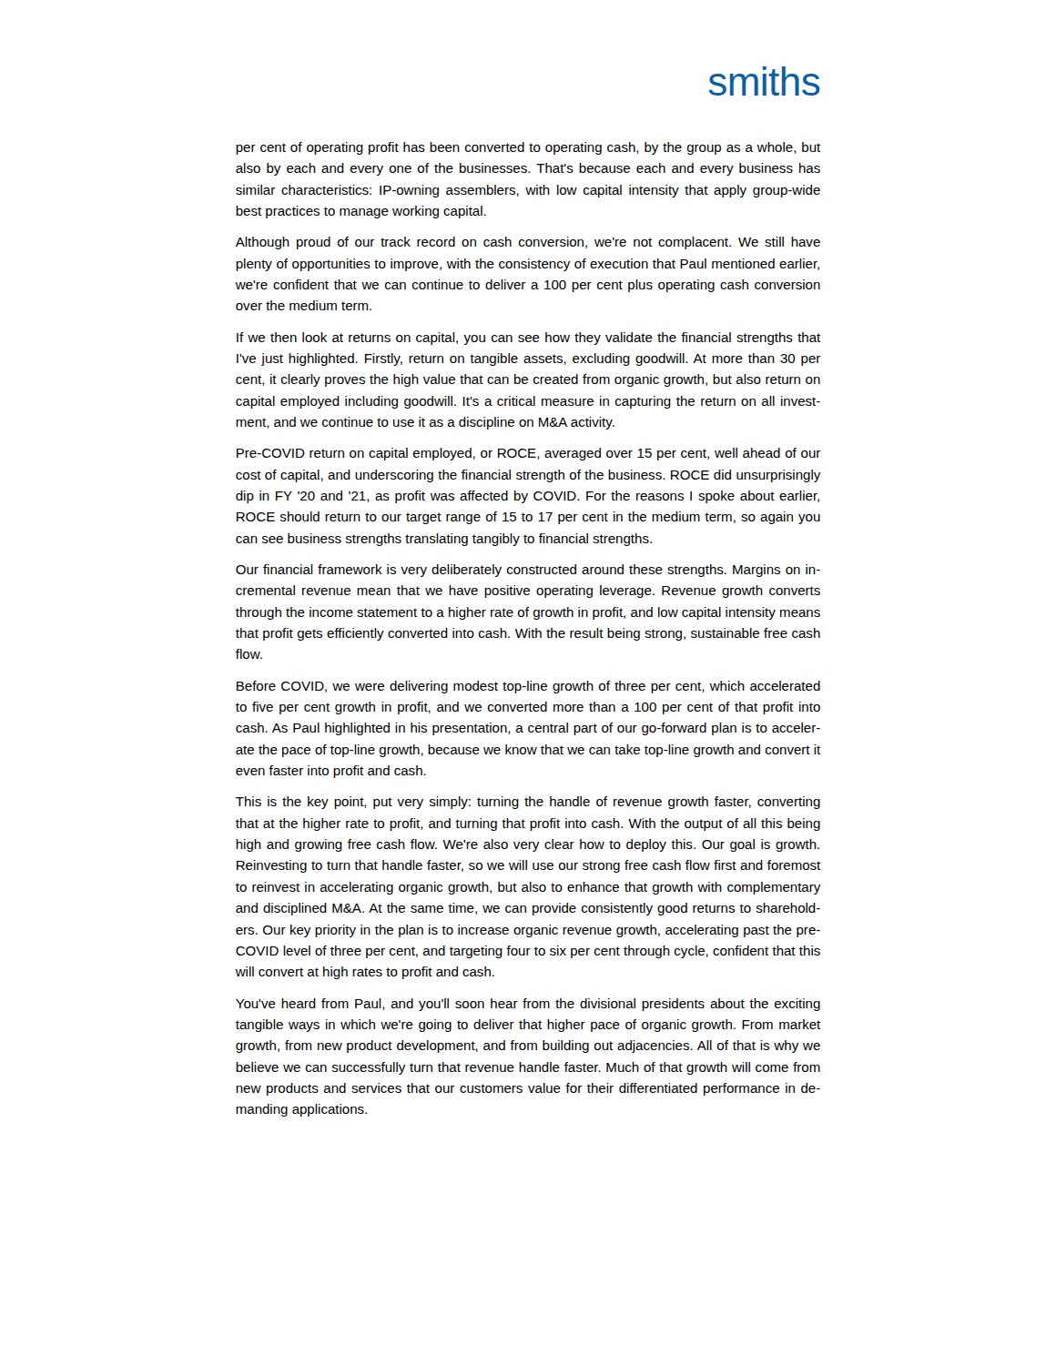smiths
per cent of operating profit has been converted to operating cash, by the group as a whole, but also by each and every one of the businesses. That's because each and every business has similar characteristics: IP-owning assemblers, with low capital intensity that apply group-wide best practices to manage working capital.
Although proud of our track record on cash conversion, we're not complacent. We still have plenty of opportunities to improve, with the consistency of execution that Paul mentioned earlier, we're confident that we can continue to deliver a 100 per cent plus operating cash conversion over the medium term.
If we then look at returns on capital, you can see how they validate the financial strengths that I've just highlighted. Firstly, return on tangible assets, excluding goodwill. At more than 30 per cent, it clearly proves the high value that can be created from organic growth, but also return on capital employed including goodwill. It's a critical measure in capturing the return on all investment, and we continue to use it as a discipline on M&A activity.
Pre-COVID return on capital employed, or ROCE, averaged over 15 per cent, well ahead of our cost of capital, and underscoring the financial strength of the business. ROCE did unsurprisingly dip in FY '20 and '21, as profit was affected by COVID. For the reasons I spoke about earlier, ROCE should return to our target range of 15 to 17 per cent in the medium term, so again you can see business strengths translating tangibly to financial strengths.
Our financial framework is very deliberately constructed around these strengths. Margins on incremental revenue mean that we have positive operating leverage. Revenue growth converts through the income statement to a higher rate of growth in profit, and low capital intensity means that profit gets efficiently converted into cash. With the result being strong, sustainable free cash flow.
Before COVID, we were delivering modest top-line growth of three per cent, which accelerated to five per cent growth in profit, and we converted more than a 100 per cent of that profit into cash. As Paul highlighted in his presentation, a central part of our go-forward plan is to accelerate the pace of top-line growth, because we know that we can take top-line growth and convert it even faster into profit and cash.
This is the key point, put very simply: turning the handle of revenue growth faster, converting that at the higher rate to profit, and turning that profit into cash. With the output of all this being high and growing free cash flow. We're also very clear how to deploy this. Our goal is growth. Reinvesting to turn that handle faster, so we will use our strong free cash flow first and foremost to reinvest in accelerating organic growth, but also to enhance that growth with complementary and disciplined M&A. At the same time, we can provide consistently good returns to shareholders. Our key priority in the plan is to increase organic revenue growth, accelerating past the pre-COVID level of three per cent, and targeting four to six per cent through cycle, confident that this will convert at high rates to profit and cash.
You've heard from Paul, and you'll soon hear from the divisional presidents about the exciting tangible ways in which we're going to deliver that higher pace of organic growth. From market growth, from new product development, and from building out adjacencies. All of that is why we believe we can successfully turn that revenue handle faster. Much of that growth will come from new products and services that our customers value for their differentiated performance in demanding applications.